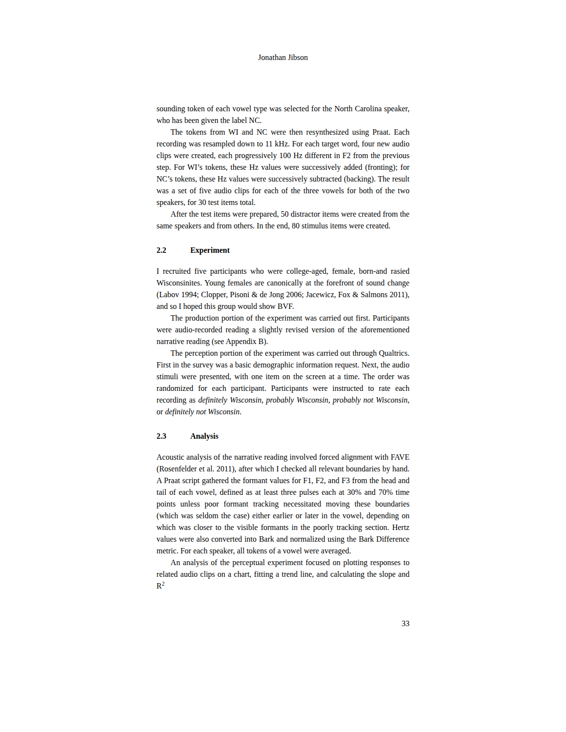Jonathan Jibson
sounding token of each vowel type was selected for the North Carolina speaker, who has been given the label NC.
The tokens from WI and NC were then resynthesized using Praat. Each recording was resampled down to 11 kHz. For each target word, four new audio clips were created, each progressively 100 Hz different in F2 from the previous step. For WI’s tokens, these Hz values were successively added (fronting); for NC’s tokens, these Hz values were successively subtracted (backing). The result was a set of five audio clips for each of the three vowels for both of the two speakers, for 30 test items total.
After the test items were prepared, 50 distractor items were created from the same speakers and from others. In the end, 80 stimulus items were created.
2.2 Experiment
I recruited five participants who were college-aged, female, born-and rasied Wisconsinites. Young females are canonically at the forefront of sound change (Labov 1994; Clopper, Pisoni & de Jong 2006; Jacewicz, Fox & Salmons 2011), and so I hoped this group would show BVF.
The production portion of the experiment was carried out first. Participants were audio-recorded reading a slightly revised version of the aforementioned narrative reading (see Appendix B).
The perception portion of the experiment was carried out through Qualtrics. First in the survey was a basic demographic information request. Next, the audio stimuli were presented, with one item on the screen at a time. The order was randomized for each participant. Participants were instructed to rate each recording as definitely Wisconsin, probably Wisconsin, probably not Wisconsin, or definitely not Wisconsin.
2.3 Analysis
Acoustic analysis of the narrative reading involved forced alignment with FAVE (Rosenfelder et al. 2011), after which I checked all relevant boundaries by hand. A Praat script gathered the formant values for F1, F2, and F3 from the head and tail of each vowel, defined as at least three pulses each at 30% and 70% time points unless poor formant tracking necessitated moving these boundaries (which was seldom the case) either earlier or later in the vowel, depending on which was closer to the visible formants in the poorly tracking section. Hertz values were also converted into Bark and normalized using the Bark Difference metric. For each speaker, all tokens of a vowel were averaged.
An analysis of the perceptual experiment focused on plotting responses to related audio clips on a chart, fitting a trend line, and calculating the slope and R2
33